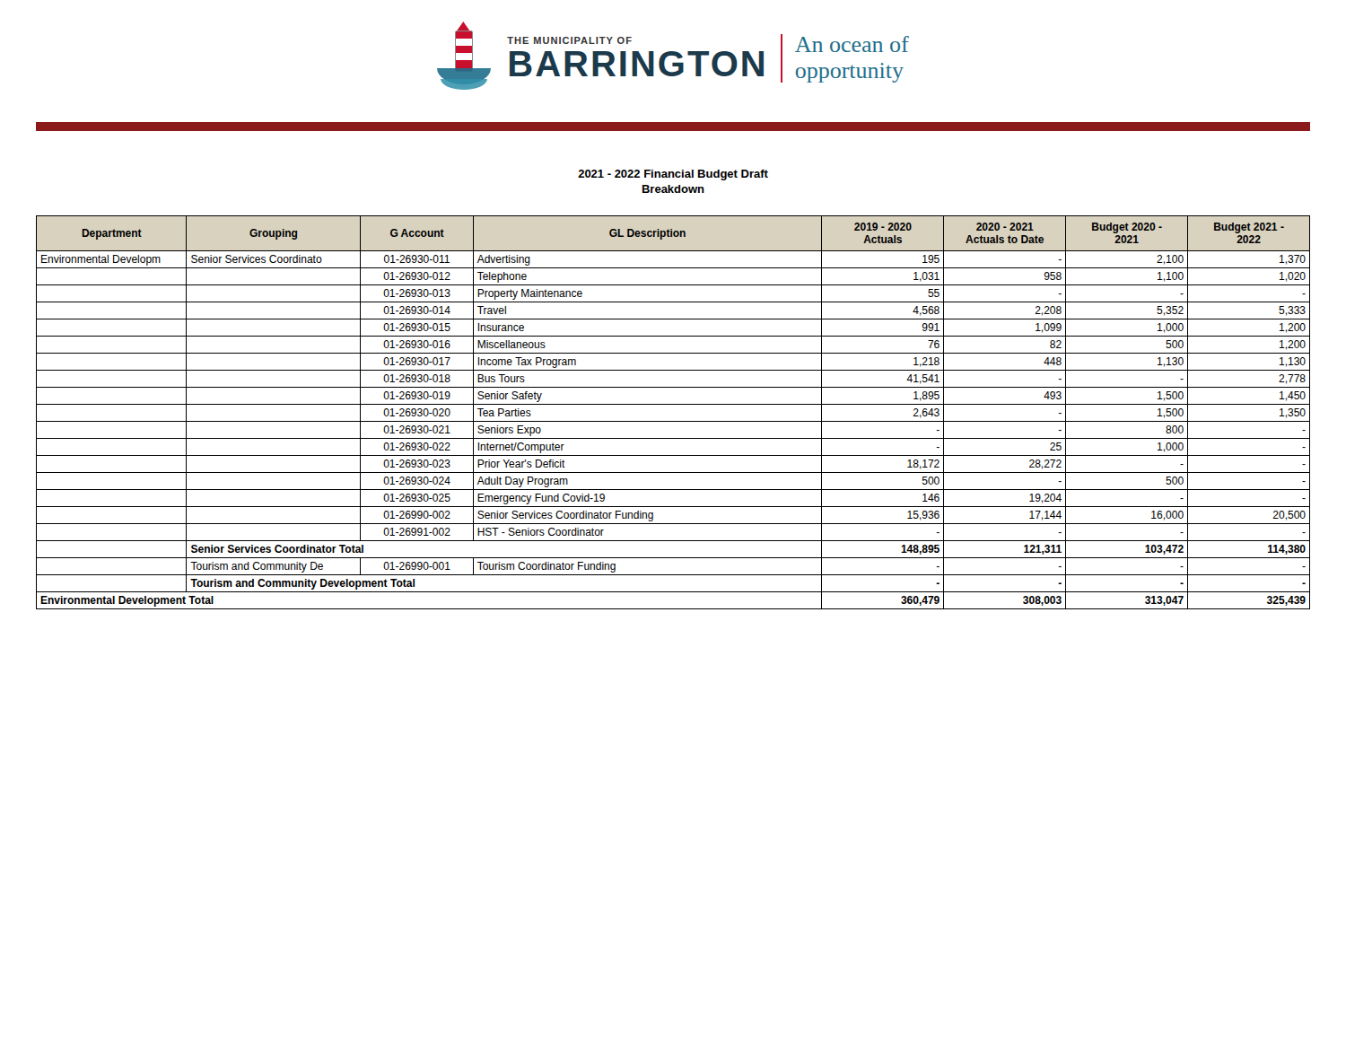THE MUNICIPALITY OF
BARRINGTON
An ocean of
opportunity
2021 - 2022 Financial Budget Draft Breakdown
| Department | Grouping | G Account | GL Description | 2019 - 2020 Actuals | 2020 - 2021 Actuals to Date | Budget 2020 - 2021 | Budget 2021 - 2022 |
| --- | --- | --- | --- | --- | --- | --- | --- |
| Environmental Developm | Senior Services Coordinato | 01-26930-011 | Advertising | 195 | - | 2,100 | 1,370 |
| | | 01-26930-012 | Telephone | 1,031 | 958 | 1,100 | 1,020 |
| | | 01-26930-013 | Property Maintenance | 55 | - | - | - |
| | | 01-26930-014 | Travel | 4,568 | 2,208 | 5,352 | 5,333 |
| | | 01-26930-015 | Insurance | 991 | 1,099 | 1,000 | 1,200 |
| | | 01-26930-016 | Miscellaneous | 76 | 82 | 500 | 1,200 |
| | | 01-26930-017 | Income Tax Program | 1,218 | 448 | 1,130 | 1,130 |
| | | 01-26930-018 | Bus Tours | 41,541 | - | - | 2,778 |
| | | 01-26930-019 | Senior Safety | 1,895 | 493 | 1,500 | 1,450 |
| | | 01-26930-020 | Tea Parties | 2,643 | - | 1,500 | 1,350 |
| | | 01-26930-021 | Seniors Expo | - | - | 800 | - |
| | | 01-26930-022 | Internet/Computer | - | 25 | 1,000 | - |
| | | 01-26930-023 | Prior Year's Deficit | 18,172 | 28,272 | - | - |
| | | 01-26930-024 | Adult Day Program | 500 | - | 500 | - |
| | | 01-26930-025 | Emergency Fund Covid-19 | 146 | 19,204 | - | - |
| | | 01-26990-002 | Senior Services Coordinator Funding | 15,936 | 17,144 | 16,000 | 20,500 |
| | | 01-26991-002 | HST - Seniors Coordinator | - | - | - | - |
| | Senior Services Coordinator Total | 148,895 | 121,311 | 103,472 | 114,380 |
| | Tourism and Community De | 01-26990-001 | Tourism Coordinator Funding | - | - | - | - |
| | Tourism and Community Development Total | - | - | - | - |
| Environmental Development Total | 360,479 | 308,003 | 313,047 | 325,439 |